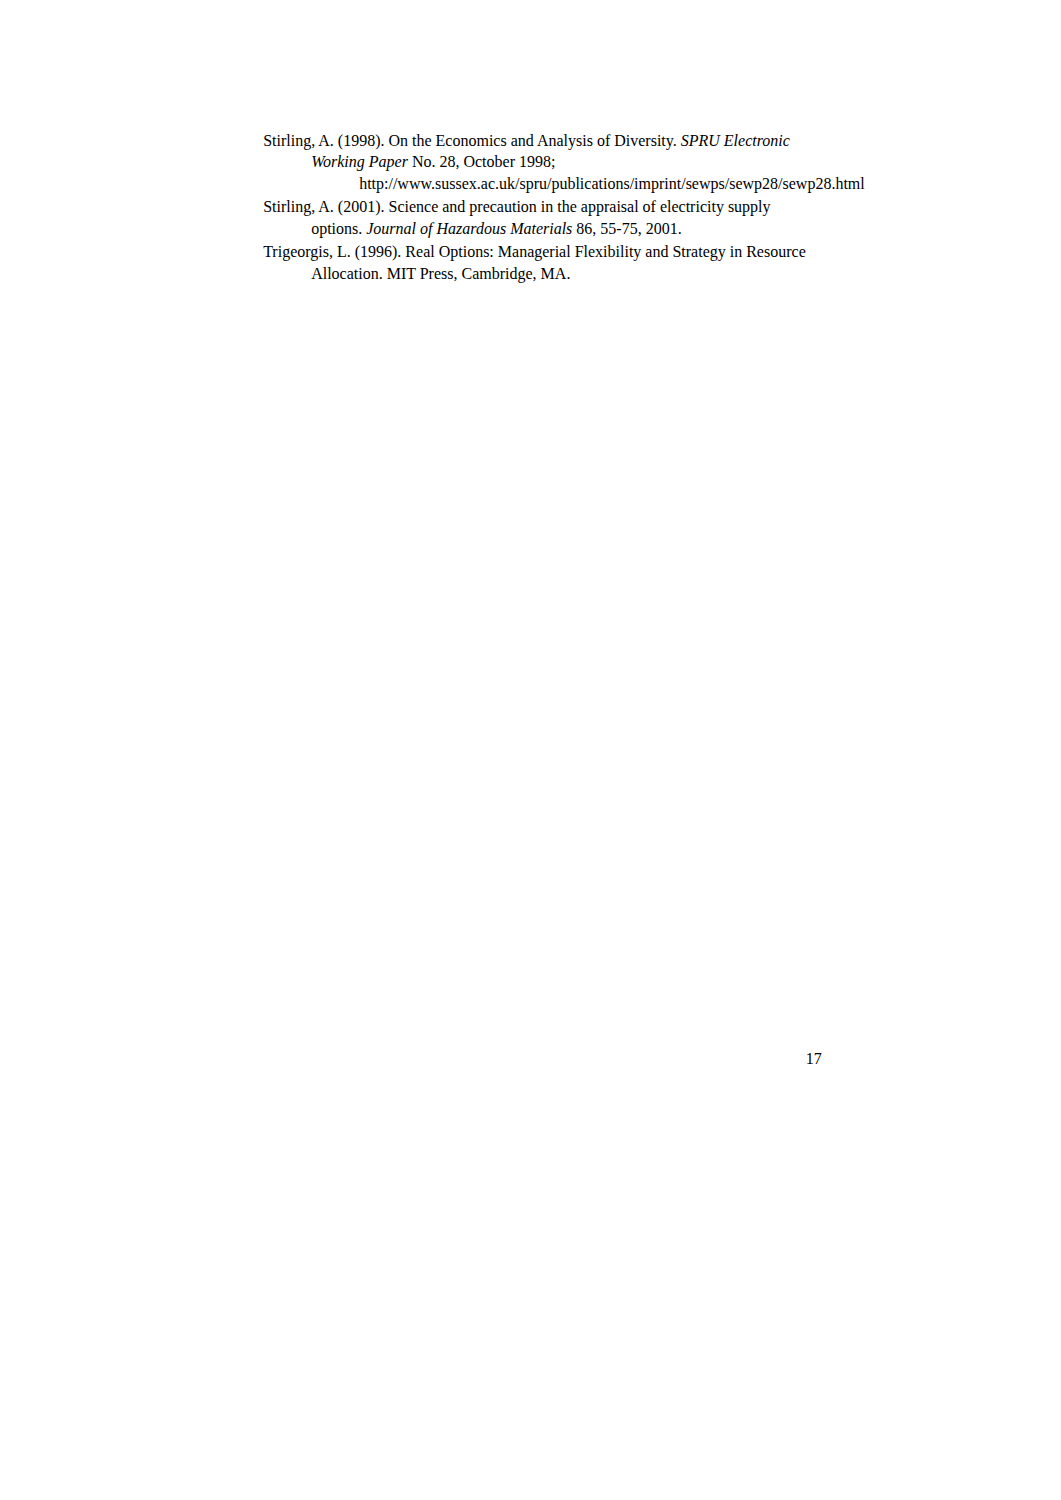Stirling, A. (1998). On the Economics and Analysis of Diversity. SPRU Electronic Working Paper No. 28, October 1998; http://www.sussex.ac.uk/spru/publications/imprint/sewps/sewp28/sewp28.html
Stirling, A. (2001). Science and precaution in the appraisal of electricity supply options. Journal of Hazardous Materials 86, 55-75, 2001.
Trigeorgis, L. (1996). Real Options: Managerial Flexibility and Strategy in Resource Allocation. MIT Press, Cambridge, MA.
17